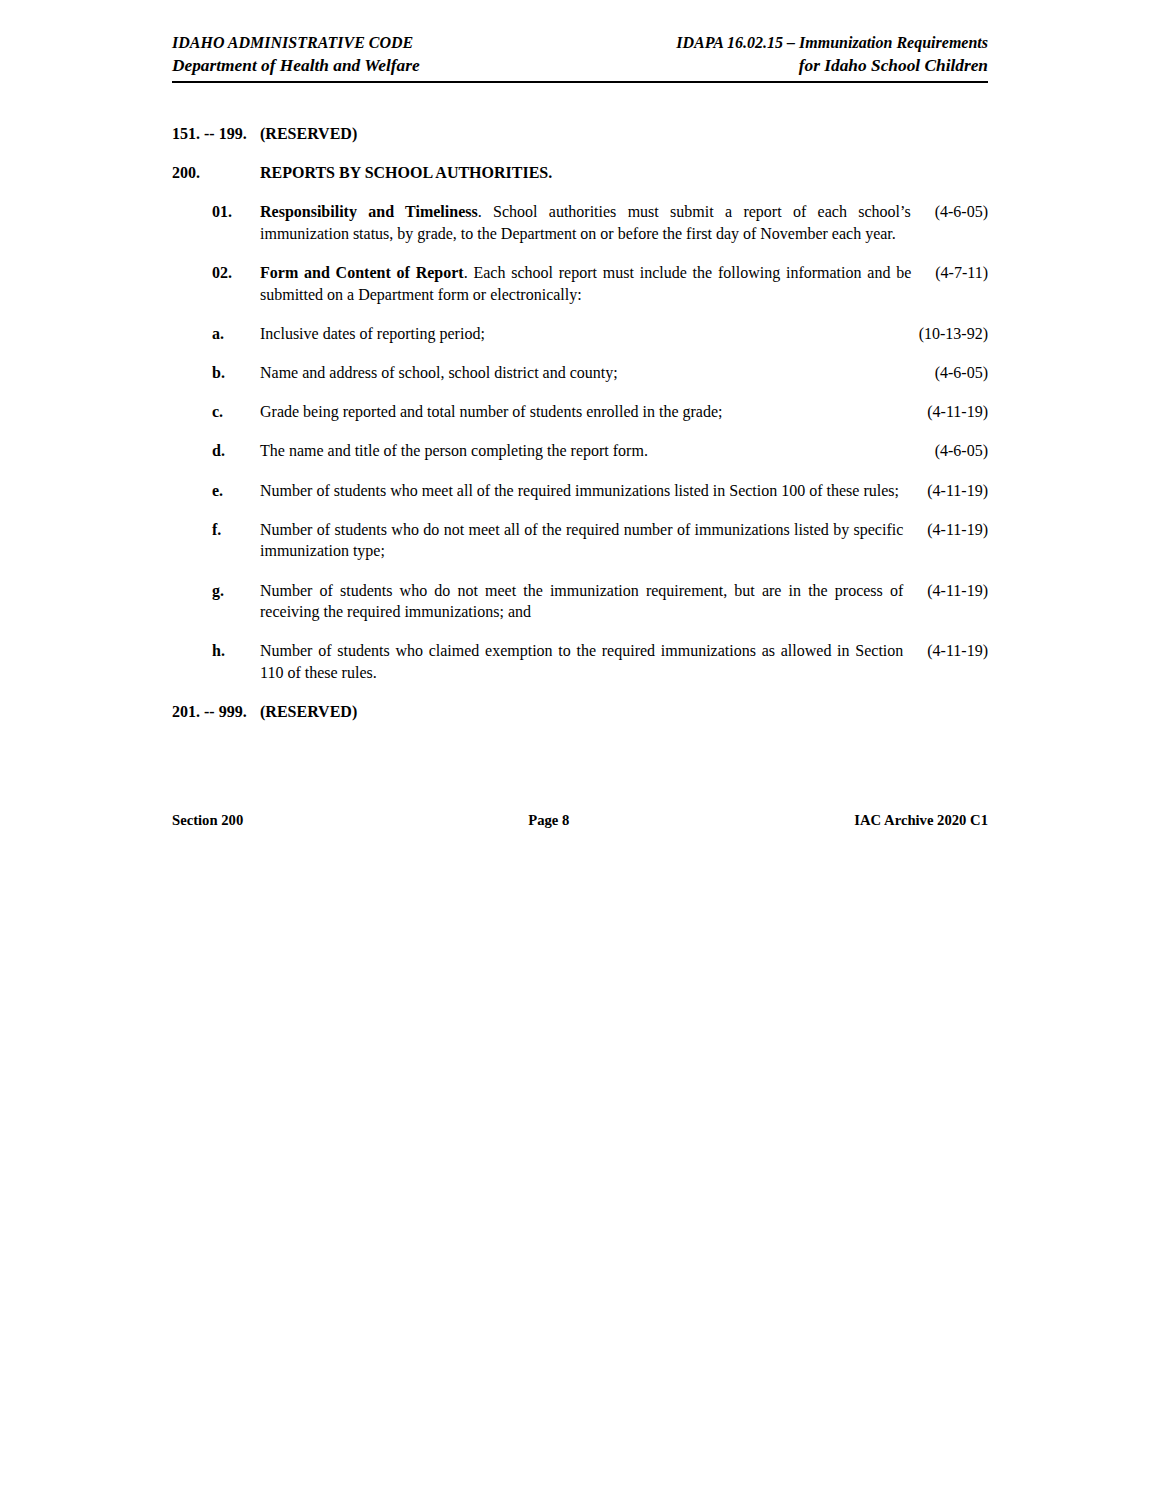| IDAHO ADMINISTRATIVE CODE | IDAPA 16.02.15 – Immunization Requirements |
| Department of Health and Welfare | for Idaho School Children |
151. -- 199.
(RESERVED)
200.
REPORTS BY SCHOOL AUTHORITIES.
01.
Responsibility and Timeliness. School authorities must submit a report of each school’s immunization status, by grade, to the Department on or before the first day of November each year.
(4-6-05)
02.
Form and Content of Report. Each school report must include the following information and be submitted on a Department form or electronically:
(4-7-11)
a.
Inclusive dates of reporting period;
(10-13-92)
b.
Name and address of school, school district and county;
(4-6-05)
c.
Grade being reported and total number of students enrolled in the grade;
(4-11-19)
d.
The name and title of the person completing the report form.
(4-6-05)
e.
Number of students who meet all of the required immunizations listed in Section 100 of these rules;
(4-11-19)
f.
Number of students who do not meet all of the required number of immunizations listed by specific immunization type;
(4-11-19)
g.
Number of students who do not meet the immunization requirement, but are in the process of receiving the required immunizations; and
(4-11-19)
h.
Number of students who claimed exemption to the required immunizations as allowed in Section 110 of these rules.
(4-11-19)
201. -- 999.
(RESERVED)
Section 200
Page 8
IAC Archive 2020 C1